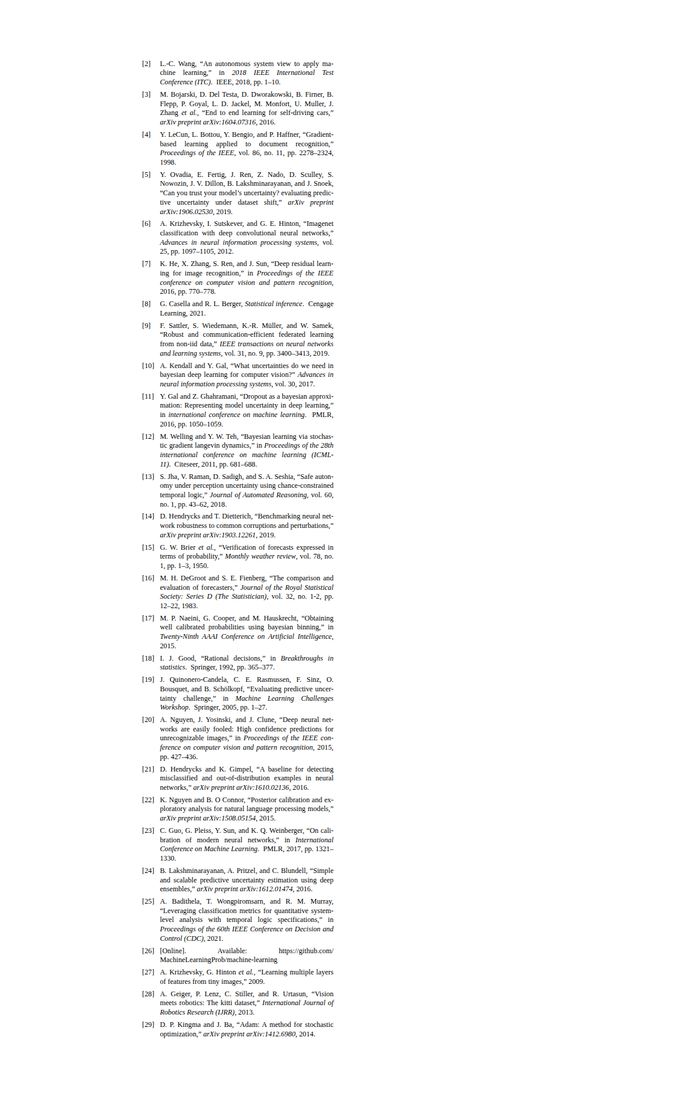[2] L.-C. Wang, “An autonomous system view to apply machine learning,” in 2018 IEEE International Test Conference (ITC). IEEE, 2018, pp. 1–10.
[3] M. Bojarski, D. Del Testa, D. Dworakowski, B. Firner, B. Flepp, P. Goyal, L. D. Jackel, M. Monfort, U. Muller, J. Zhang et al., “End to end learning for self-driving cars,” arXiv preprint arXiv:1604.07316, 2016.
[4] Y. LeCun, L. Bottou, Y. Bengio, and P. Haffner, “Gradient-based learning applied to document recognition,” Proceedings of the IEEE, vol. 86, no. 11, pp. 2278–2324, 1998.
[5] Y. Ovadia, E. Fertig, J. Ren, Z. Nado, D. Sculley, S. Nowozin, J. V. Dillon, B. Lakshminarayanan, and J. Snoek, “Can you trust your model’s uncertainty? evaluating predictive uncertainty under dataset shift,” arXiv preprint arXiv:1906.02530, 2019.
[6] A. Krizhevsky, I. Sutskever, and G. E. Hinton, “Imagenet classification with deep convolutional neural networks,” Advances in neural information processing systems, vol. 25, pp. 1097–1105, 2012.
[7] K. He, X. Zhang, S. Ren, and J. Sun, “Deep residual learning for image recognition,” in Proceedings of the IEEE conference on computer vision and pattern recognition, 2016, pp. 770–778.
[8] G. Casella and R. L. Berger, Statistical inference. Cengage Learning, 2021.
[9] F. Sattler, S. Wiedemann, K.-R. Müller, and W. Samek, “Robust and communication-efficient federated learning from non-iid data,” IEEE transactions on neural networks and learning systems, vol. 31, no. 9, pp. 3400–3413, 2019.
[10] A. Kendall and Y. Gal, “What uncertainties do we need in bayesian deep learning for computer vision?” Advances in neural information processing systems, vol. 30, 2017.
[11] Y. Gal and Z. Ghahramani, “Dropout as a bayesian approximation: Representing model uncertainty in deep learning,” in international conference on machine learning. PMLR, 2016, pp. 1050–1059.
[12] M. Welling and Y. W. Teh, “Bayesian learning via stochastic gradient langevin dynamics,” in Proceedings of the 28th international conference on machine learning (ICML-11). Citeseer, 2011, pp. 681–688.
[13] S. Jha, V. Raman, D. Sadigh, and S. A. Seshia, “Safe autonomy under perception uncertainty using chance-constrained temporal logic,” Journal of Automated Reasoning, vol. 60, no. 1, pp. 43–62, 2018.
[14] D. Hendrycks and T. Dietterich, “Benchmarking neural network robustness to common corruptions and perturbations,” arXiv preprint arXiv:1903.12261, 2019.
[15] G. W. Brier et al., “Verification of forecasts expressed in terms of probability,” Monthly weather review, vol. 78, no. 1, pp. 1–3, 1950.
[16] M. H. DeGroot and S. E. Fienberg, “The comparison and evaluation of forecasters,” Journal of the Royal Statistical Society: Series D (The Statistician), vol. 32, no. 1-2, pp. 12–22, 1983.
[17] M. P. Naeini, G. Cooper, and M. Hauskrecht, “Obtaining well calibrated probabilities using bayesian binning,” in Twenty-Ninth AAAI Conference on Artificial Intelligence, 2015.
[18] I. J. Good, “Rational decisions,” in Breakthroughs in statistics. Springer, 1992, pp. 365–377.
[19] J. Quinonero-Candela, C. E. Rasmussen, F. Sinz, O. Bousquet, and B. Schölkopf, “Evaluating predictive uncertainty challenge,” in Machine Learning Challenges Workshop. Springer, 2005, pp. 1–27.
[20] A. Nguyen, J. Yosinski, and J. Clune, “Deep neural networks are easily fooled: High confidence predictions for unrecognizable images,” in Proceedings of the IEEE conference on computer vision and pattern recognition, 2015, pp. 427–436.
[21] D. Hendrycks and K. Gimpel, “A baseline for detecting misclassified and out-of-distribution examples in neural networks,” arXiv preprint arXiv:1610.02136, 2016.
[22] K. Nguyen and B. O Connor, “Posterior calibration and exploratory analysis for natural language processing models,” arXiv preprint arXiv:1508.05154, 2015.
[23] C. Guo, G. Pleiss, Y. Sun, and K. Q. Weinberger, “On calibration of modern neural networks,” in International Conference on Machine Learning. PMLR, 2017, pp. 1321–1330.
[24] B. Lakshminarayanan, A. Pritzel, and C. Blundell, “Simple and scalable predictive uncertainty estimation using deep ensembles,” arXiv preprint arXiv:1612.01474, 2016.
[25] A. Badithela, T. Wongpiromsarn, and R. M. Murray, “Leveraging classification metrics for quantitative system-level analysis with temporal logic specifications,” in Proceedings of the 60th IEEE Conference on Decision and Control (CDC), 2021.
[26][Online]. Available: https://github.com/ MachineLearningProb/machine-learning
[27] A. Krizhevsky, G. Hinton et al., “Learning multiple layers of features from tiny images,” 2009.
[28] A. Geiger, P. Lenz, C. Stiller, and R. Urtasun, “Vision meets robotics: The kitti dataset,” International Journal of Robotics Research (IJRR), 2013.
[29] D. P. Kingma and J. Ba, “Adam: A method for stochastic optimization,” arXiv preprint arXiv:1412.6980, 2014.